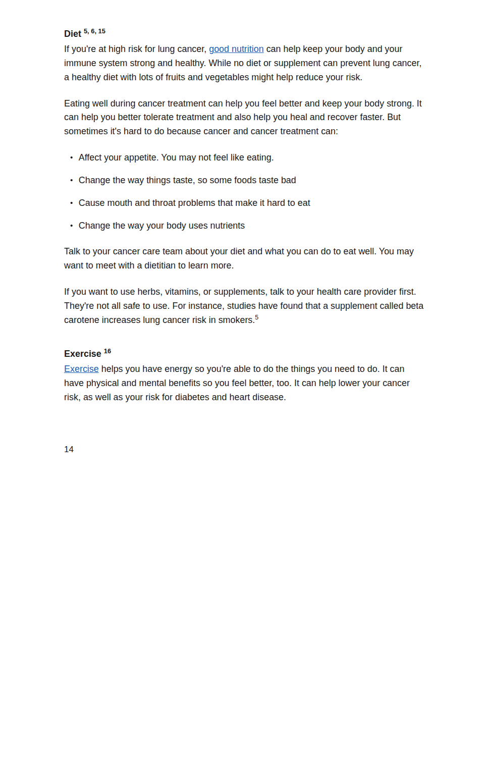Diet 5, 6, 15
If you're at high risk for lung cancer, good nutrition can help keep your body and your immune system strong and healthy. While no diet or supplement can prevent lung cancer, a healthy diet with lots of fruits and vegetables might help reduce your risk.
Eating well during cancer treatment can help you feel better and keep your body strong. It can help you better tolerate treatment and also help you heal and recover faster. But sometimes it's hard to do because cancer and cancer treatment can:
Affect your appetite. You may not feel like eating.
Change the way things taste, so some foods taste bad
Cause mouth and throat problems that make it hard to eat
Change the way your body uses nutrients
Talk to your cancer care team about your diet and what you can do to eat well. You may want to meet with a dietitian to learn more.
If you want to use herbs, vitamins, or supplements, talk to your health care provider first. They're not all safe to use. For instance, studies have found that a supplement called beta carotene increases lung cancer risk in smokers.5
Exercise 16
Exercise helps you have energy so you're able to do the things you need to do. It can have physical and mental benefits so you feel better, too. It can help lower your cancer risk, as well as your risk for diabetes and heart disease.
14